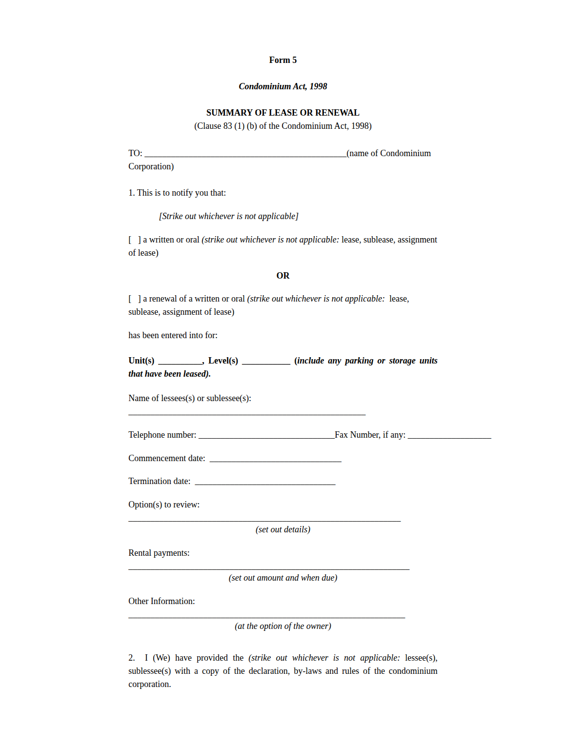Form 5
Condominium Act, 1998
SUMMARY OF LEASE OR RENEWAL
(Clause 83 (1) (b) of the Condominium Act, 1998)
TO: ______________________________________________(name of Condominium Corporation)
1. This is to notify you that:
[Strike out whichever is not applicable]
[ ] a written or oral (strike out whichever is not applicable: lease, sublease, assignment of lease)
OR
[ ] a renewal of a written or oral (strike out whichever is not applicable: lease, sublease, assignment of lease)
has been entered into for:
Unit(s) __________, Level(s) ___________ (include any parking or storage units that have been leased).
Name of lessees(s) or sublessee(s): ______________________________________________________
Telephone number: _______________________________
Fax Number, if any: ___________________
Commencement date: ______________________________
Termination date: ________________________________
Option(s) to review: ______________________________________________________________(set out details)
Rental payments: ________________________________________________________________(set out amount and when due)
Other Information: _______________________________________________________________(at the option of the owner)
2. I (We) have provided the (strike out whichever is not applicable: lessee(s), sublessee(s) with a copy of the declaration, by-laws and rules of the condominium corporation.